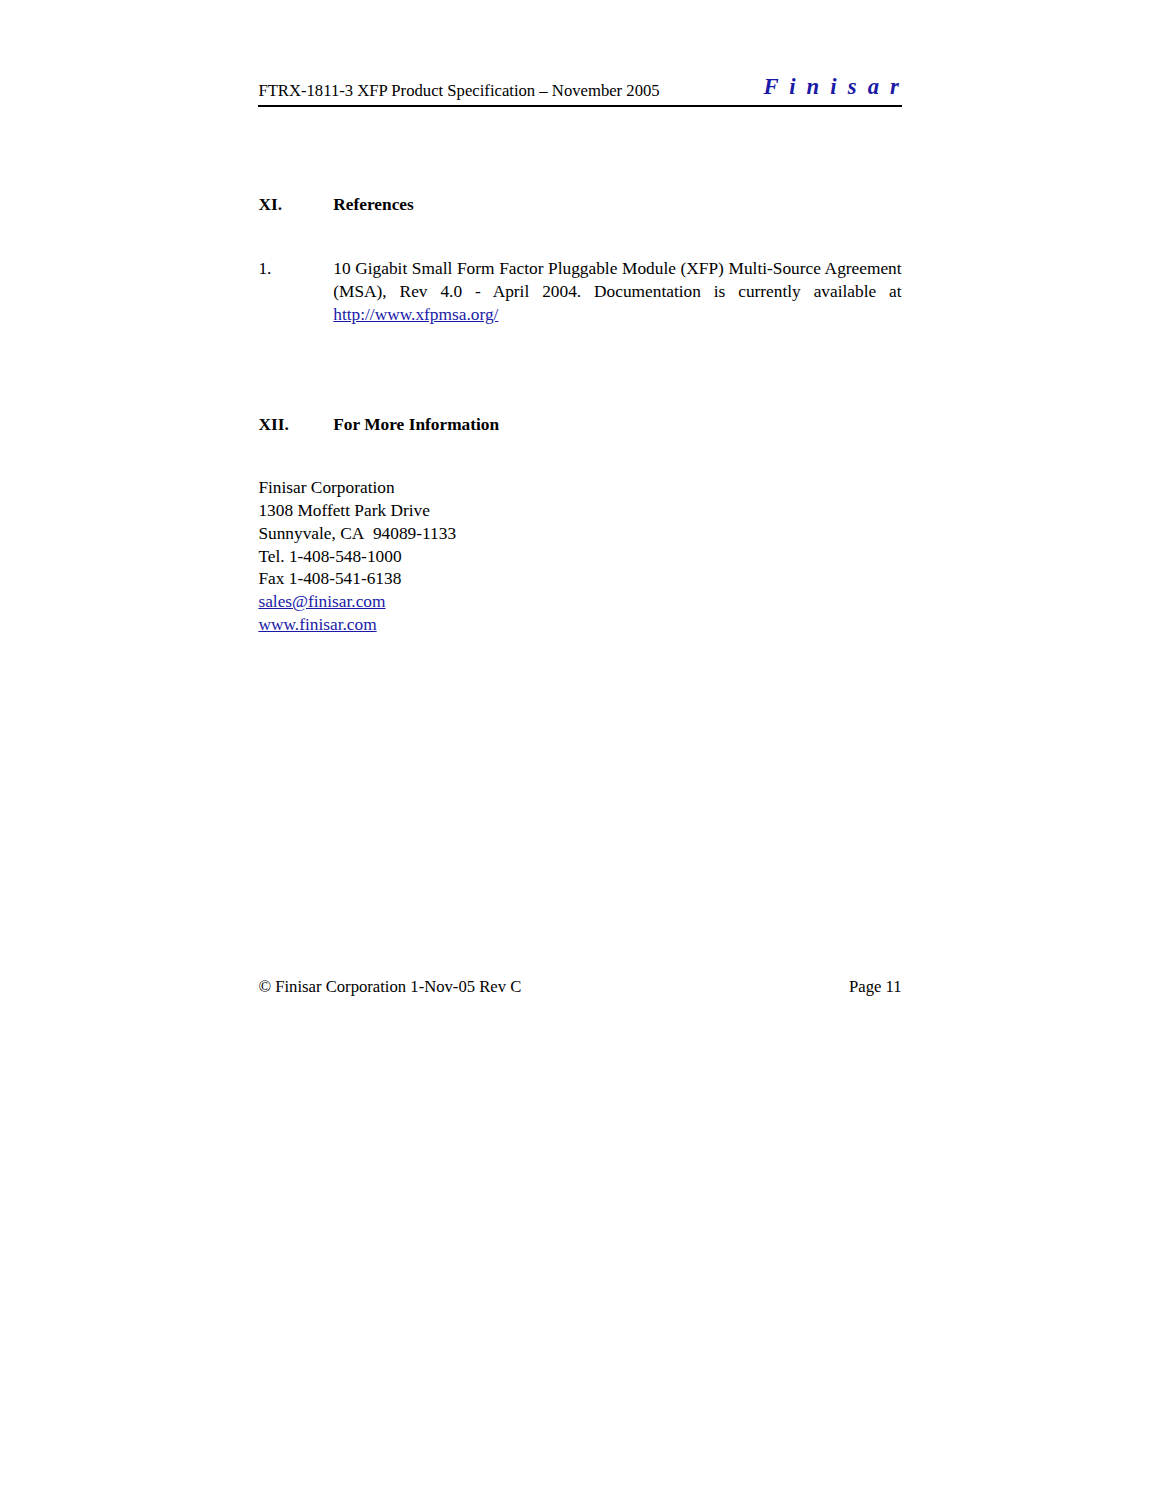FTRX-1811-3 XFP Product Specification – November 2005
F i n i s a r
XI. References
1. 10 Gigabit Small Form Factor Pluggable Module (XFP) Multi-Source Agreement (MSA), Rev 4.0 - April 2004. Documentation is currently available at http://www.xfpmsa.org/
XII. For More Information
Finisar Corporation
1308 Moffett Park Drive
Sunnyvale, CA 94089-1133
Tel. 1-408-548-1000
Fax 1-408-541-6138
sales@finisar.com
www.finisar.com
© Finisar Corporation 1-Nov-05 Rev C
Page 11